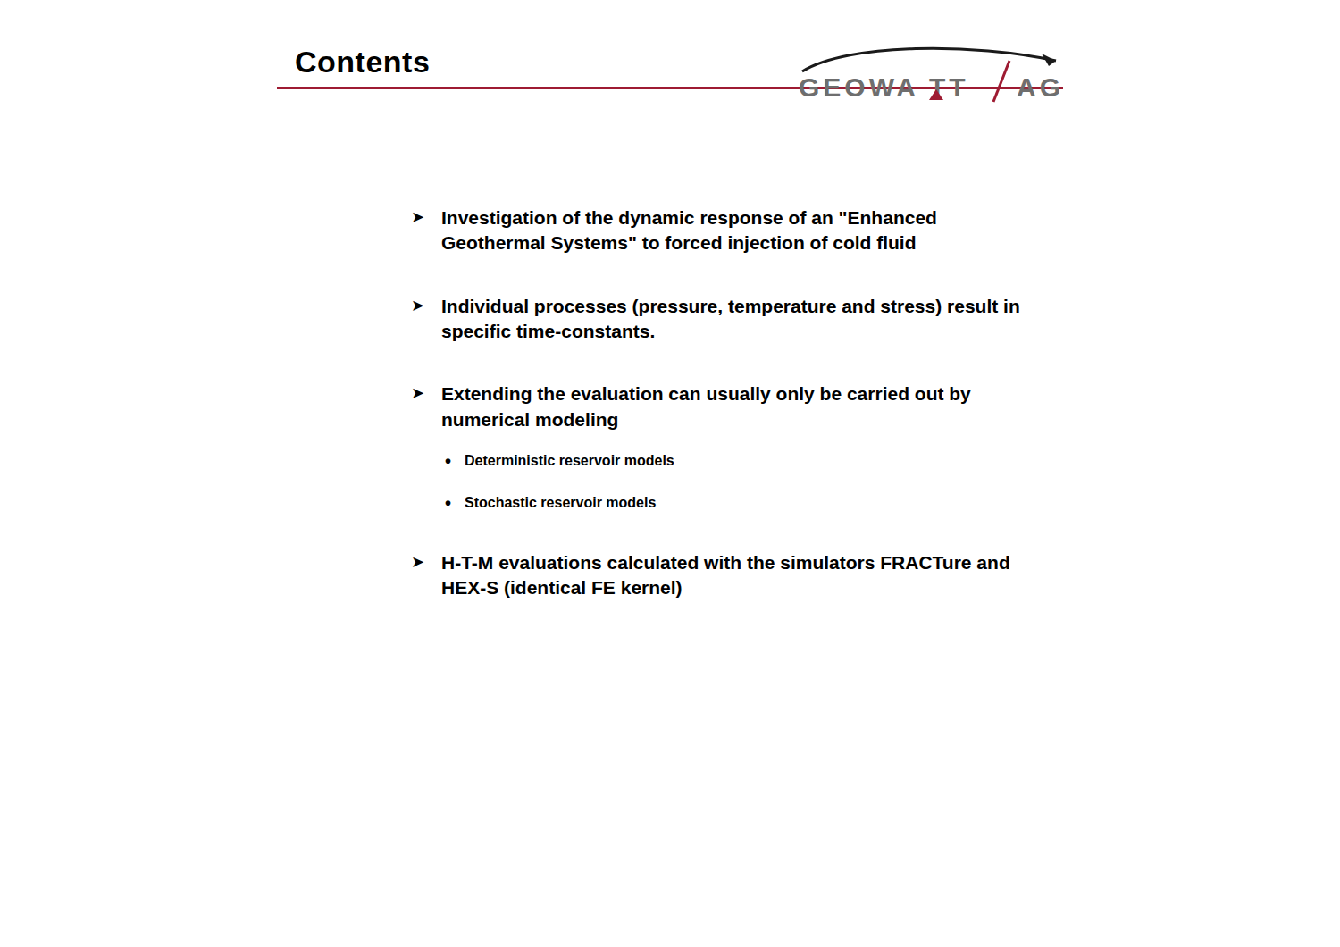Contents
GEOWA TT AG
Investigation of the dynamic response of an "Enhanced Geothermal Systems" to forced injection of cold fluid
Individual processes (pressure, temperature and stress) result in specific time-constants.
Extending the evaluation can usually only be carried out by numerical modeling
Deterministic reservoir models
Stochastic reservoir models
H-T-M evaluations calculated with the simulators FRACTure and HEX-S (identical FE kernel)